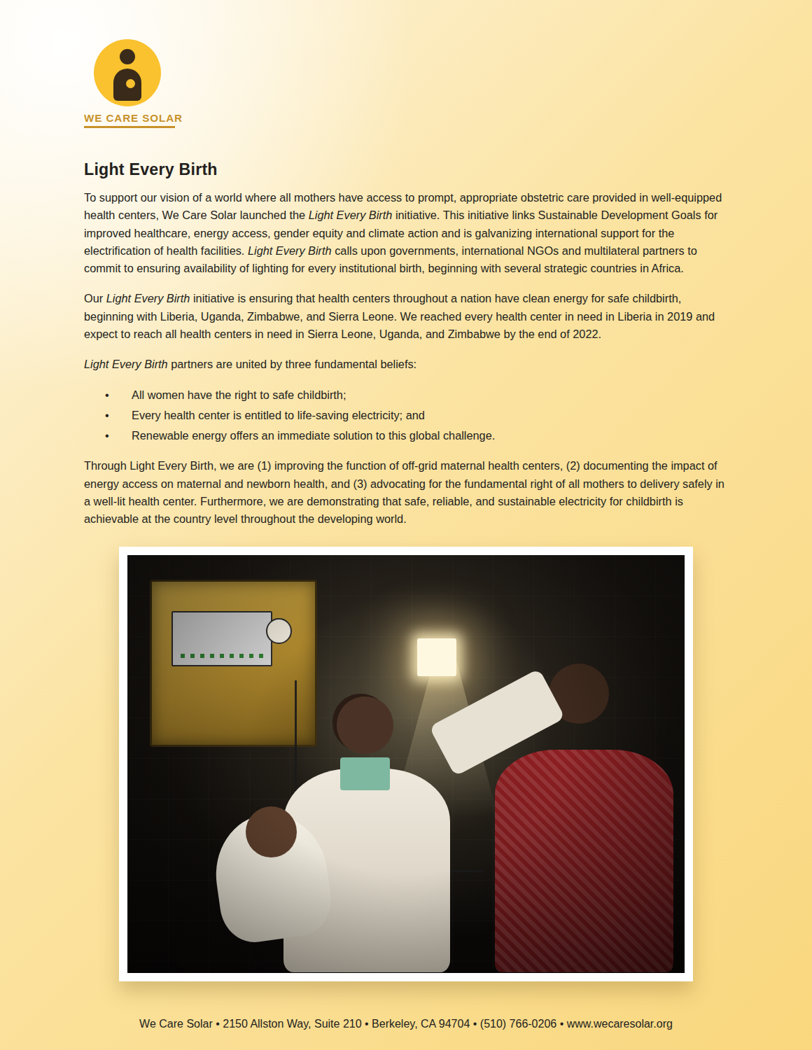WE CARE SOLAR
Light Every Birth
To support our vision of a world where all mothers have access to prompt, appropriate obstetric care provided in well-equipped health centers, We Care Solar launched the Light Every Birth initiative. This initiative links Sustainable Development Goals for improved healthcare, energy access, gender equity and climate action and is galvanizing international support for the electrification of health facilities. Light Every Birth calls upon governments, international NGOs and multilateral partners to commit to ensuring availability of lighting for every institutional birth, beginning with several strategic countries in Africa.
Our Light Every Birth initiative is ensuring that health centers throughout a nation have clean energy for safe childbirth, beginning with Liberia, Uganda, Zimbabwe, and Sierra Leone. We reached every health center in need in Liberia in 2019 and expect to reach all health centers in need in Sierra Leone, Uganda, and Zimbabwe by the end of 2022.
Light Every Birth partners are united by three fundamental beliefs:
All women have the right to safe childbirth;
Every health center is entitled to life-saving electricity; and
Renewable energy offers an immediate solution to this global challenge.
Through Light Every Birth, we are (1) improving the function of off-grid maternal health centers, (2) documenting the impact of energy access on maternal and newborn health, and (3) advocating for the fundamental right of all mothers to delivery safely in a well-lit health center. Furthermore, we are demonstrating that safe, reliable, and sustainable electricity for childbirth is achievable at the country level throughout the developing world.
We Care Solar • 2150 Allston Way, Suite 210 • Berkeley, CA 94704 • (510) 766-0206 • www.wecaresolar.org